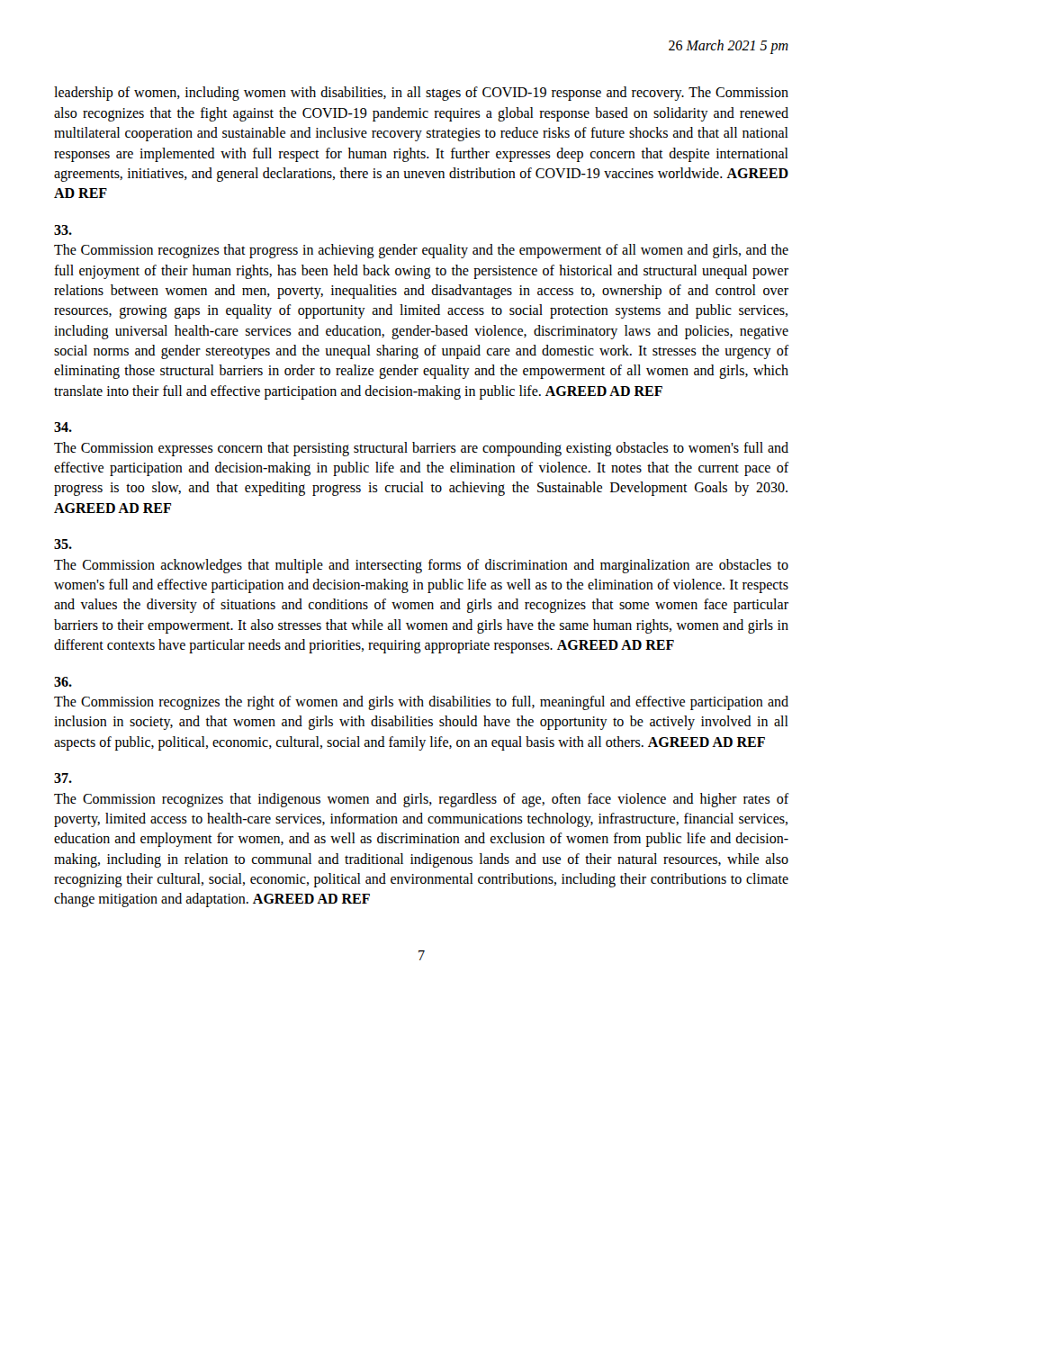26 March 2021 5 pm
leadership of women, including women with disabilities, in all stages of COVID-19 response and recovery. The Commission also recognizes that the fight against the COVID-19 pandemic requires a global response based on solidarity and renewed multilateral cooperation and sustainable and inclusive recovery strategies to reduce risks of future shocks and that all national responses are implemented with full respect for human rights. It further expresses deep concern that despite international agreements, initiatives, and general declarations, there is an uneven distribution of COVID-19 vaccines worldwide. AGREED AD REF
33.
The Commission recognizes that progress in achieving gender equality and the empowerment of all women and girls, and the full enjoyment of their human rights, has been held back owing to the persistence of historical and structural unequal power relations between women and men, poverty, inequalities and disadvantages in access to, ownership of and control over resources, growing gaps in equality of opportunity and limited access to social protection systems and public services, including universal health-care services and education, gender-based violence, discriminatory laws and policies, negative social norms and gender stereotypes and the unequal sharing of unpaid care and domestic work. It stresses the urgency of eliminating those structural barriers in order to realize gender equality and the empowerment of all women and girls, which translate into their full and effective participation and decision-making in public life. AGREED AD REF
34.
The Commission expresses concern that persisting structural barriers are compounding existing obstacles to women's full and effective participation and decision-making in public life and the elimination of violence. It notes that the current pace of progress is too slow, and that expediting progress is crucial to achieving the Sustainable Development Goals by 2030. AGREED AD REF
35.
The Commission acknowledges that multiple and intersecting forms of discrimination and marginalization are obstacles to women's full and effective participation and decision-making in public life as well as to the elimination of violence. It respects and values the diversity of situations and conditions of women and girls and recognizes that some women face particular barriers to their empowerment. It also stresses that while all women and girls have the same human rights, women and girls in different contexts have particular needs and priorities, requiring appropriate responses. AGREED AD REF
36.
The Commission recognizes the right of women and girls with disabilities to full, meaningful and effective participation and inclusion in society, and that women and girls with disabilities should have the opportunity to be actively involved in all aspects of public, political, economic, cultural, social and family life, on an equal basis with all others. AGREED AD REF
37.
The Commission recognizes that indigenous women and girls, regardless of age, often face violence and higher rates of poverty, limited access to health-care services, information and communications technology, infrastructure, financial services, education and employment for women, and as well as discrimination and exclusion of women from public life and decision-making, including in relation to communal and traditional indigenous lands and use of their natural resources, while also recognizing their cultural, social, economic, political and environmental contributions, including their contributions to climate change mitigation and adaptation. AGREED AD REF
7